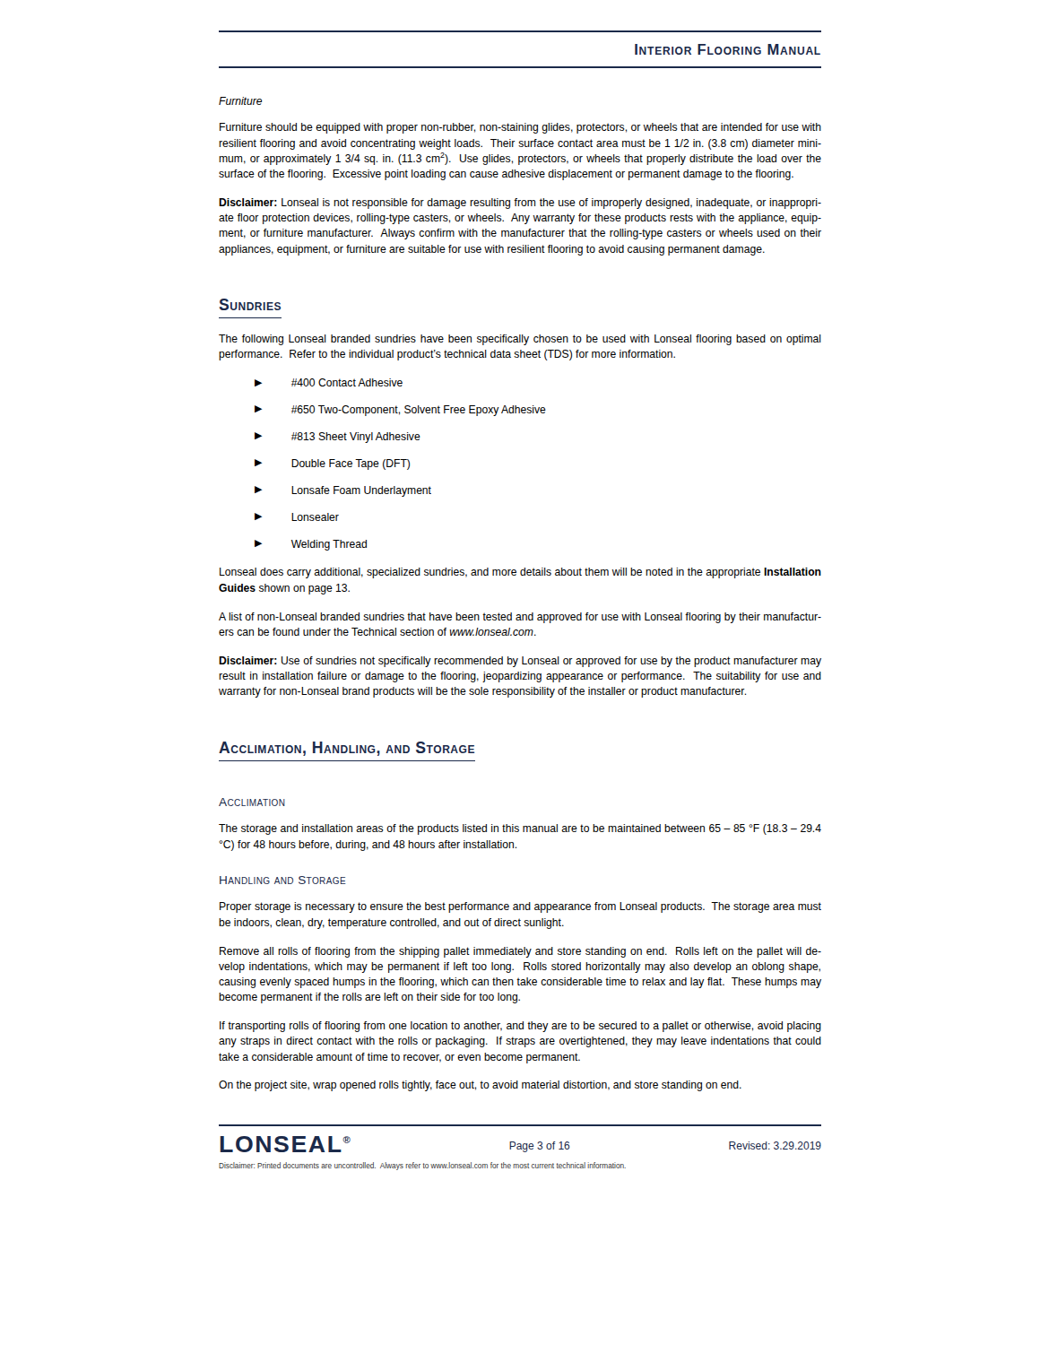Interior Flooring Manual
Furniture
Furniture should be equipped with proper non-rubber, non-staining glides, protectors, or wheels that are intended for use with resilient flooring and avoid concentrating weight loads. Their surface contact area must be 1 1/2 in. (3.8 cm) diameter minimum, or approximately 1 3/4 sq. in. (11.3 cm2). Use glides, protectors, or wheels that properly distribute the load over the surface of the flooring. Excessive point loading can cause adhesive displacement or permanent damage to the flooring.
Disclaimer: Lonseal is not responsible for damage resulting from the use of improperly designed, inadequate, or inappropriate floor protection devices, rolling-type casters, or wheels. Any warranty for these products rests with the appliance, equipment, or furniture manufacturer. Always confirm with the manufacturer that the rolling-type casters or wheels used on their appliances, equipment, or furniture are suitable for use with resilient flooring to avoid causing permanent damage.
Sundries
The following Lonseal branded sundries have been specifically chosen to be used with Lonseal flooring based on optimal performance. Refer to the individual product’s technical data sheet (TDS) for more information.
#400 Contact Adhesive
#650 Two-Component, Solvent Free Epoxy Adhesive
#813 Sheet Vinyl Adhesive
Double Face Tape (DFT)
Lonsafe Foam Underlayment
Lonsealer
Welding Thread
Lonseal does carry additional, specialized sundries, and more details about them will be noted in the appropriate Installation Guides shown on page 13.
A list of non-Lonseal branded sundries that have been tested and approved for use with Lonseal flooring by their manufacturers can be found under the Technical section of www.lonseal.com.
Disclaimer: Use of sundries not specifically recommended by Lonseal or approved for use by the product manufacturer may result in installation failure or damage to the flooring, jeopardizing appearance or performance. The suitability for use and warranty for non-Lonseal brand products will be the sole responsibility of the installer or product manufacturer.
Acclimation, Handling, and Storage
Acclimation
The storage and installation areas of the products listed in this manual are to be maintained between 65 – 85 °F (18.3 – 29.4 °C) for 48 hours before, during, and 48 hours after installation.
Handling and Storage
Proper storage is necessary to ensure the best performance and appearance from Lonseal products. The storage area must be indoors, clean, dry, temperature controlled, and out of direct sunlight.
Remove all rolls of flooring from the shipping pallet immediately and store standing on end. Rolls left on the pallet will develop indentations, which may be permanent if left too long. Rolls stored horizontally may also develop an oblong shape, causing evenly spaced humps in the flooring, which can then take considerable time to relax and lay flat. These humps may become permanent if the rolls are left on their side for too long.
If transporting rolls of flooring from one location to another, and they are to be secured to a pallet or otherwise, avoid placing any straps in direct contact with the rolls or packaging. If straps are overtightened, they may leave indentations that could take a considerable amount of time to recover, or even become permanent.
On the project site, wrap opened rolls tightly, face out, to avoid material distortion, and store standing on end.
LONSEAL®
Page 3 of 16
Revised: 3.29.2019
Disclaimer: Printed documents are uncontrolled. Always refer to www.lonseal.com for the most current technical information.